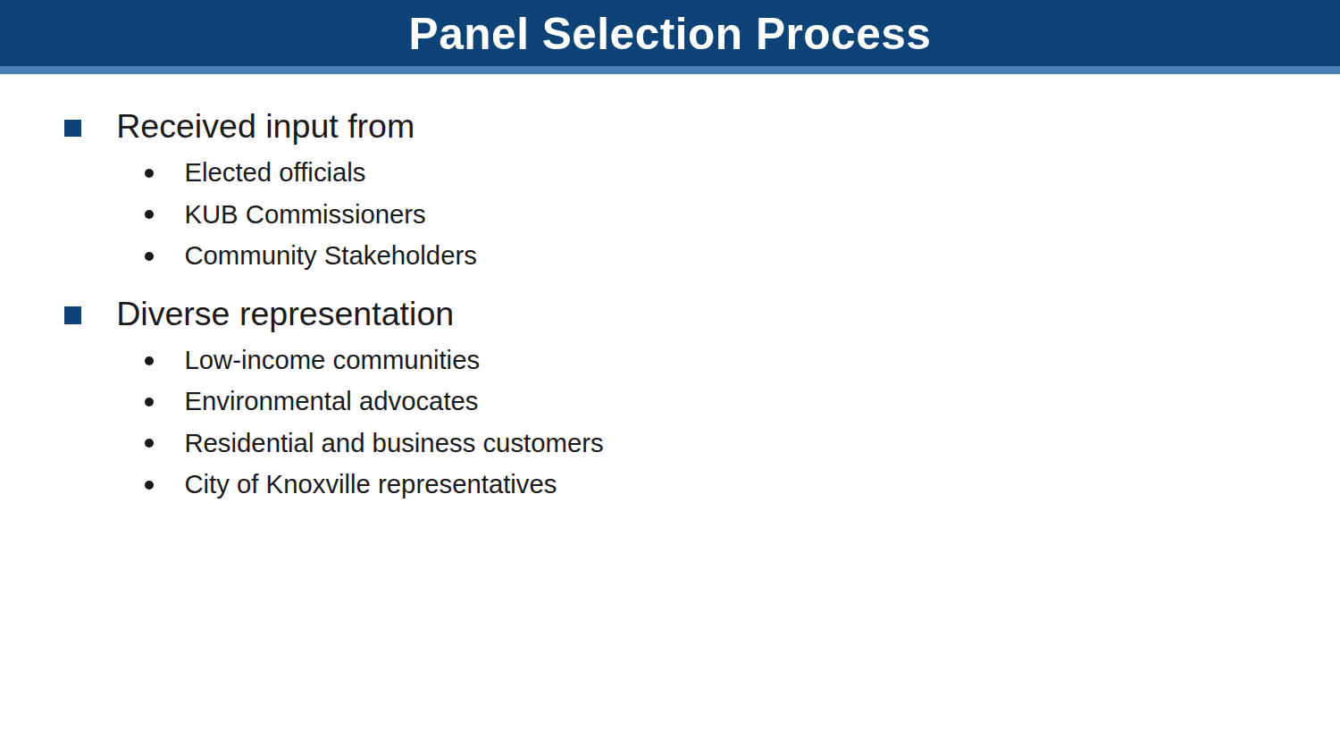Panel Selection Process
Received input from
Elected officials
KUB Commissioners
Community Stakeholders
Diverse representation
Low-income communities
Environmental advocates
Residential and business customers
City of Knoxville representatives